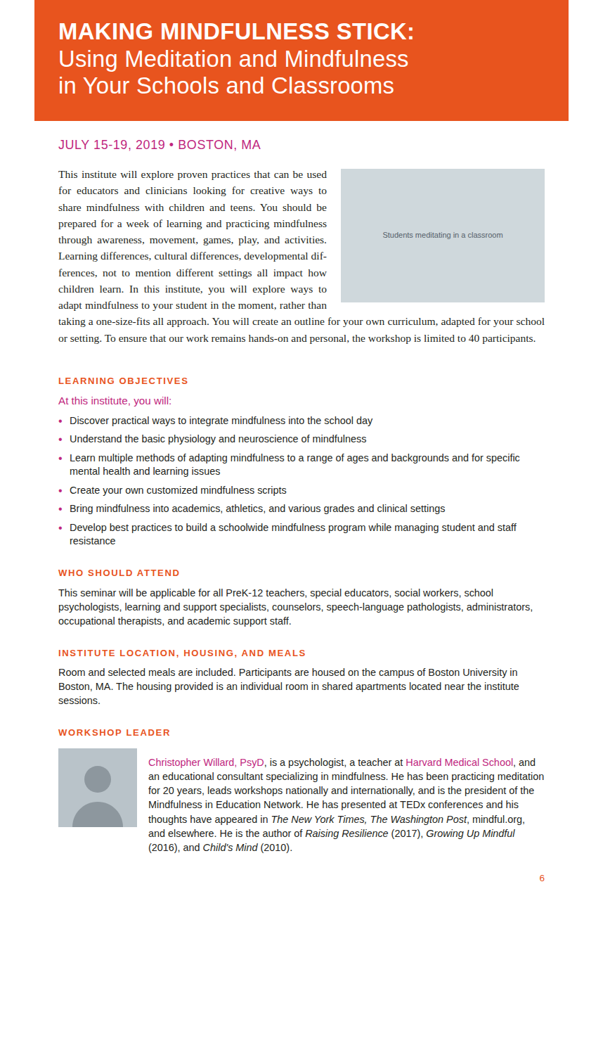MAKING MINDFULNESS STICK: Using Meditation and Mindfulness
in Your Schools and Classrooms
JULY 15-19, 2019 • BOSTON, MA
This institute will explore proven practices that can be used for educators and clinicians looking for creative ways to share mindfulness with children and teens. You should be prepared for a week of learning and practicing mindfulness through awareness, movement, games, play, and activities. Learning differences, cultural differences, developmental differences, not to mention different settings all impact how children learn. In this institute, you will explore ways to adapt mindfulness to your student in the moment, rather than taking a one-size-fits all approach. You will create an outline for your own curriculum, adapted for your school or setting. To ensure that our work remains hands-on and personal, the workshop is limited to 40 participants.
Learning Objectives
At this institute, you will:
Discover practical ways to integrate mindfulness into the school day
Understand the basic physiology and neuroscience of mindfulness
Learn multiple methods of adapting mindfulness to a range of ages and backgrounds and for specific mental health and learning issues
Create your own customized mindfulness scripts
Bring mindfulness into academics, athletics, and various grades and clinical settings
Develop best practices to build a schoolwide mindfulness program while managing student and staff resistance
Who Should Attend
This seminar will be applicable for all PreK-12 teachers, special educators, social workers, school psychologists, learning and support specialists, counselors, speech-language pathologists, administrators, occupational therapists, and academic support staff.
Institute Location, Housing, and Meals
Room and selected meals are included. Participants are housed on the campus of Boston University in Boston, MA. The housing provided is an individual room in shared apartments located near the institute sessions.
Workshop Leader
Christopher Willard, PsyD, is a psychologist, a teacher at Harvard Medical School, and an educational consultant specializing in mindfulness. He has been practicing meditation for 20 years, leads workshops nationally and internationally, and is the president of the Mindfulness in Education Network. He has presented at TEDx conferences and his thoughts have appeared in The New York Times, The Washington Post, mindful.org, and elsewhere. He is the author of Raising Resilience (2017), Growing Up Mindful (2016), and Child's Mind (2010).
6